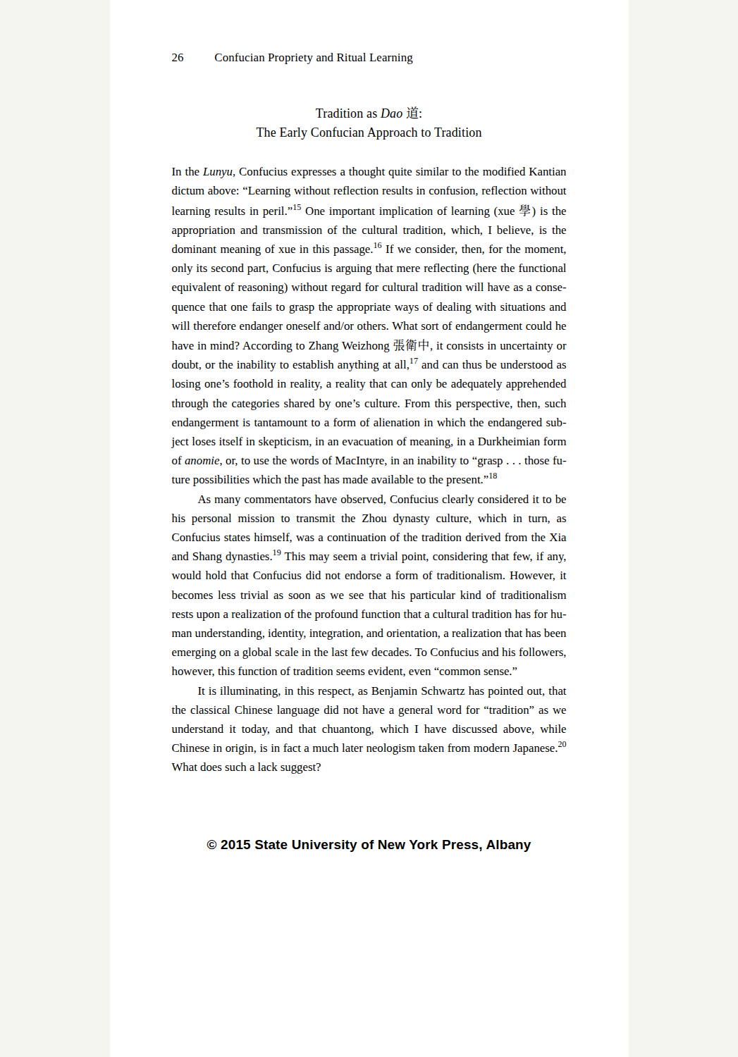26 Confucian Propriety and Ritual Learning
Tradition as Dao 道:
The Early Confucian Approach to Tradition
In the Lunyu, Confucius expresses a thought quite similar to the modified Kantian dictum above: “Learning without reflection results in confusion, reflection without learning results in peril.”15 One important implication of learning (xue 學) is the appropriation and transmission of the cultural tradition, which, I believe, is the dominant meaning of xue in this passage.16 If we consider, then, for the moment, only its second part, Confucius is arguing that mere reflecting (here the functional equivalent of reasoning) without regard for cultural tradition will have as a consequence that one fails to grasp the appropriate ways of dealing with situations and will therefore endanger oneself and/or others. What sort of endangerment could he have in mind? According to Zhang Weizhong 張衛中, it consists in uncertainty or doubt, or the inability to establish anything at all,17 and can thus be understood as losing one’s foothold in reality, a reality that can only be adequately apprehended through the categories shared by one’s culture. From this perspective, then, such endangerment is tantamount to a form of alienation in which the endangered subject loses itself in skepticism, in an evacuation of meaning, in a Durkheimian form of anomie, or, to use the words of MacIntyre, in an inability to “grasp . . . those future possibilities which the past has made available to the present.”18
As many commentators have observed, Confucius clearly considered it to be his personal mission to transmit the Zhou dynasty culture, which in turn, as Confucius states himself, was a continuation of the tradition derived from the Xia and Shang dynasties.19 This may seem a trivial point, considering that few, if any, would hold that Confucius did not endorse a form of traditionalism. However, it becomes less trivial as soon as we see that his particular kind of traditionalism rests upon a realization of the profound function that a cultural tradition has for human understanding, identity, integration, and orientation, a realization that has been emerging on a global scale in the last few decades. To Confucius and his followers, however, this function of tradition seems evident, even “common sense.”
It is illuminating, in this respect, as Benjamin Schwartz has pointed out, that the classical Chinese language did not have a general word for “tradition” as we understand it today, and that chuantong, which I have discussed above, while Chinese in origin, is in fact a much later neologism taken from modern Japanese.20 What does such a lack suggest?
© 2015 State University of New York Press, Albany